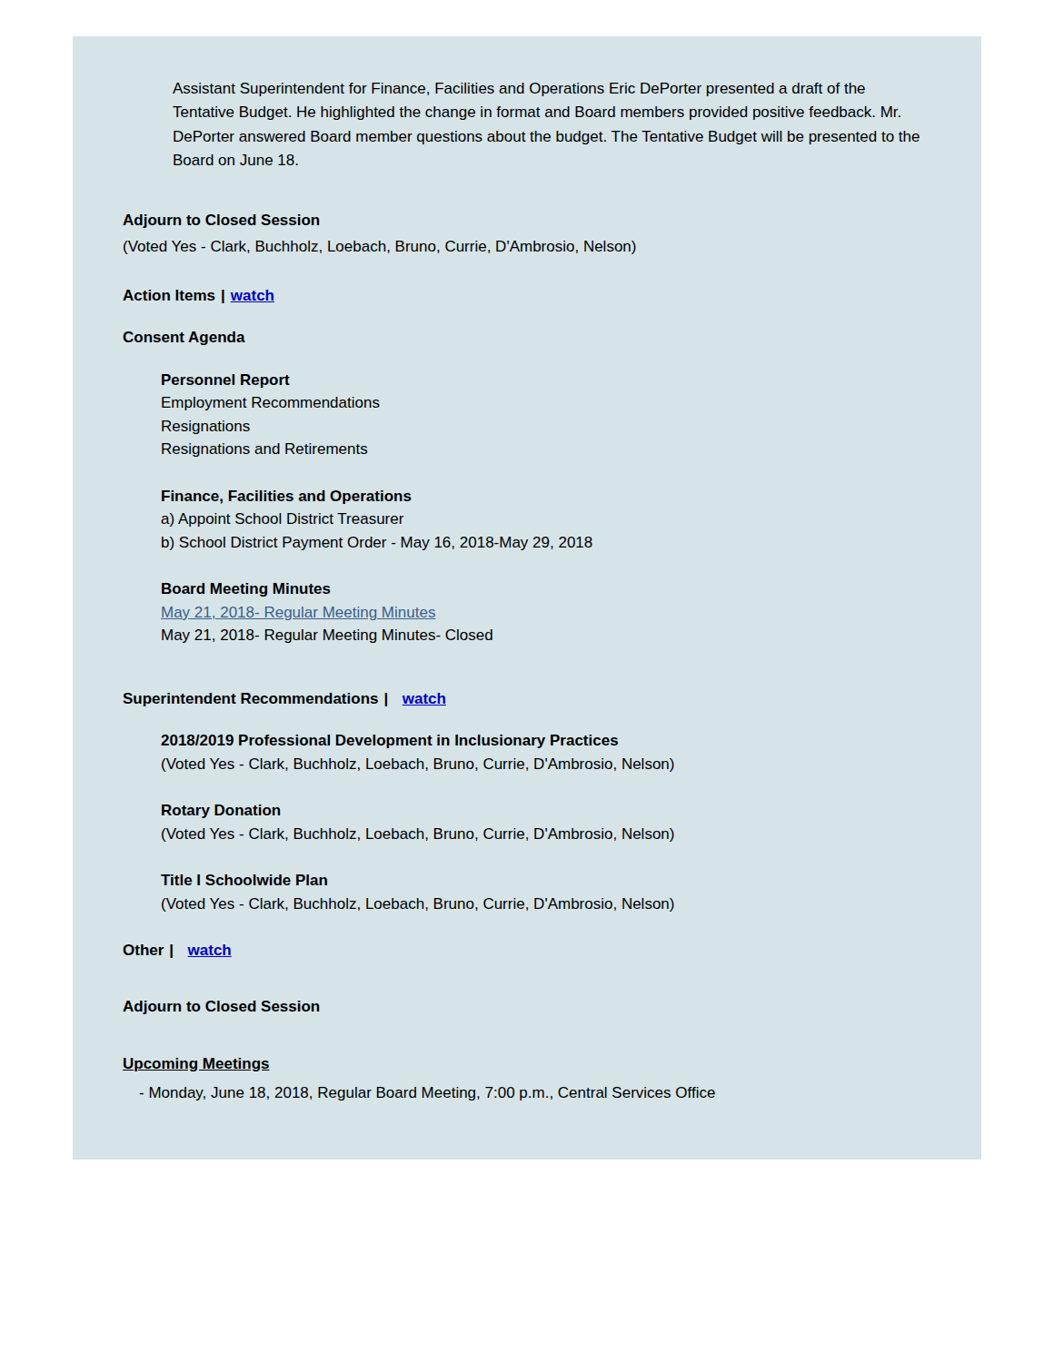Assistant Superintendent for Finance, Facilities and Operations Eric DePorter presented a draft of the Tentative Budget. He highlighted the change in format and Board members provided positive feedback. Mr. DePorter answered Board member questions about the budget. The Tentative Budget will be presented to the Board on June 18.
Adjourn to Closed Session
(Voted Yes - Clark, Buchholz, Loebach, Bruno, Currie, D'Ambrosio, Nelson)
Action Items|watch
Consent Agenda
Personnel Report
Employment Recommendations
Resignations
Resignations and Retirements
Finance, Facilities and Operations
a) Appoint School District Treasurer
b) School District Payment Order - May 16, 2018-May 29, 2018
Board Meeting Minutes
May 21, 2018- Regular Meeting Minutes
May 21, 2018- Regular Meeting Minutes- Closed
Superintendent Recommendations| watch
2018/2019 Professional Development in Inclusionary Practices
(Voted Yes - Clark, Buchholz, Loebach, Bruno, Currie, D'Ambrosio, Nelson)
Rotary Donation
(Voted Yes - Clark, Buchholz, Loebach, Bruno, Currie, D'Ambrosio, Nelson)
Title I Schoolwide Plan
(Voted Yes - Clark, Buchholz, Loebach, Bruno, Currie, D'Ambrosio, Nelson)
Other| watch
Adjourn to Closed Session
Upcoming Meetings
- Monday, June 18, 2018, Regular Board Meeting, 7:00 p.m., Central Services Office